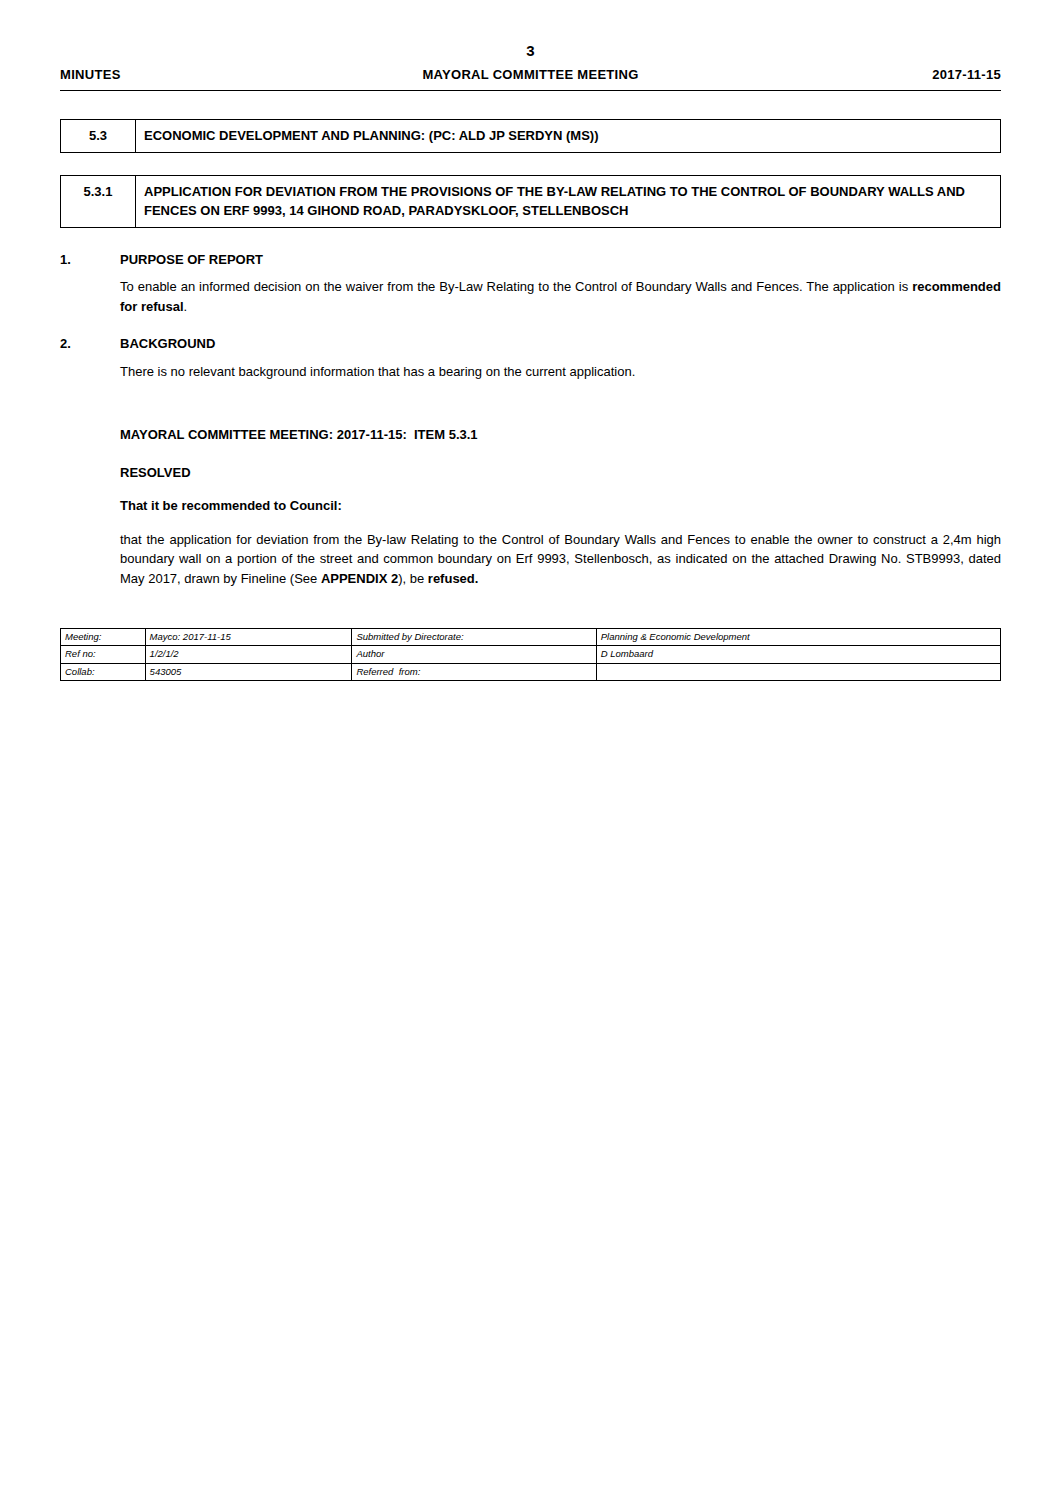3
MINUTES
MAYORAL COMMITTEE MEETING
2017-11-15
| 5.3 | ECONOMIC DEVELOPMENT AND PLANNING: (PC: ALD JP SERDYN (MS)) |
| 5.3.1 | APPLICATION FOR DEVIATION FROM THE PROVISIONS OF THE BY-LAW RELATING TO THE CONTROL OF BOUNDARY WALLS AND FENCES ON ERF 9993, 14 GIHOND ROAD, PARADYSKLOOF, STELLENBOSCH |
1.
PURPOSE OF REPORT
To enable an informed decision on the waiver from the By-Law Relating to the Control of Boundary Walls and Fences. The application is recommended for refusal.
2.
BACKGROUND
There is no relevant background information that has a bearing on the current application.
MAYORAL COMMITTEE MEETING: 2017-11-15: ITEM 5.3.1
RESOLVED
That it be recommended to Council:
that the application for deviation from the By-law Relating to the Control of Boundary Walls and Fences to enable the owner to construct a 2,4m high boundary wall on a portion of the street and common boundary on Erf 9993, Stellenbosch, as indicated on the attached Drawing No. STB9993, dated May 2017, drawn by Fineline (See APPENDIX 2), be refused.
| Meeting: | Mayco: 2017-11-15 | Submitted by Directorate: | Planning & Economic Development |
| Ref no: | 1/2/1/2 | Author | D Lombaard |
| Collab: | 543005 | Referred from: | |